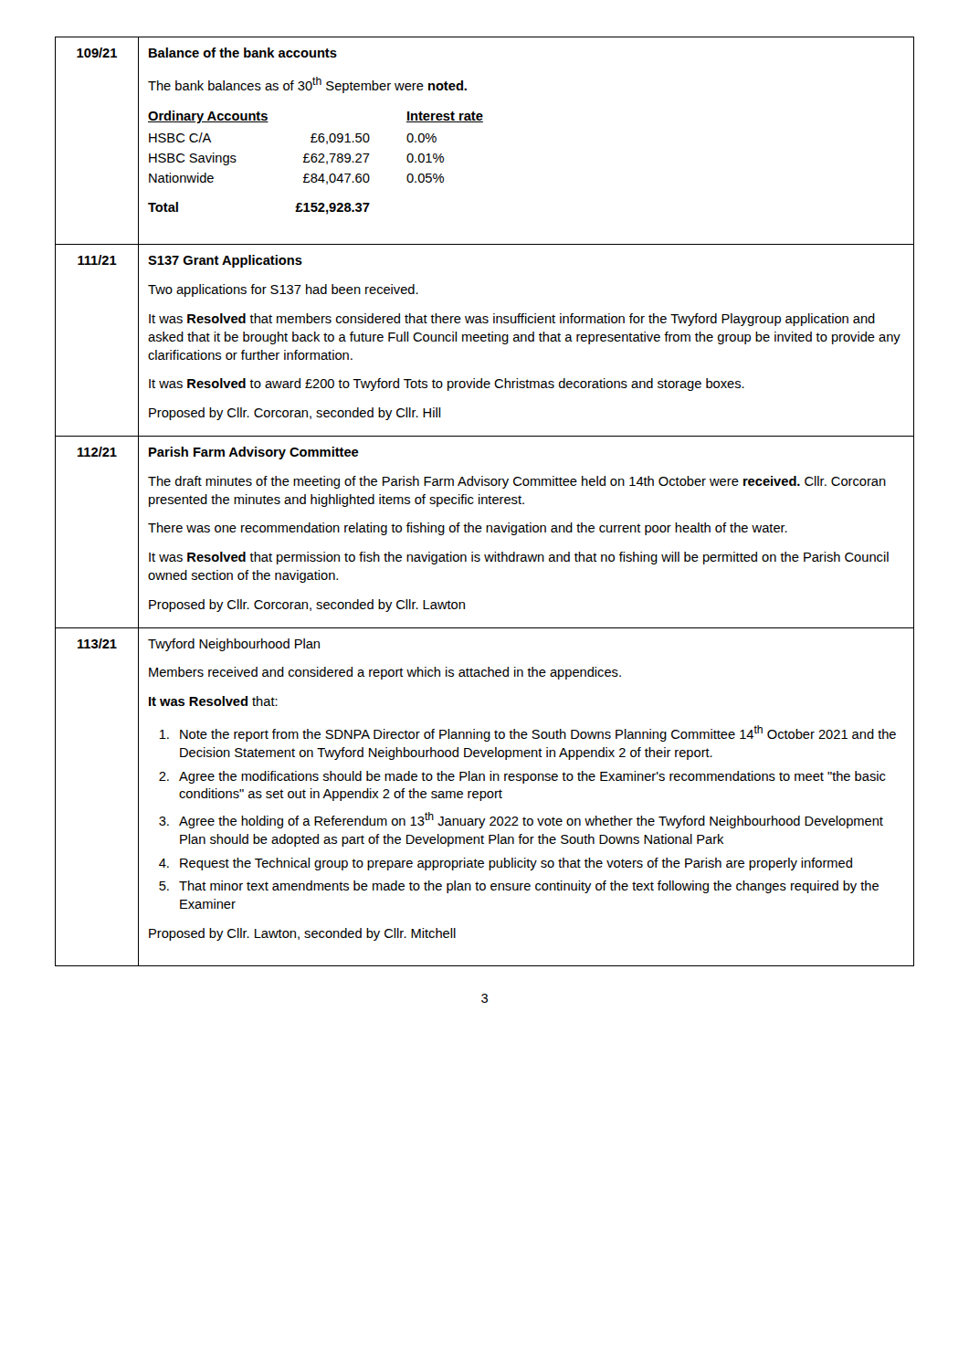| 109/21 | Balance of the bank accounts The bank balances as of 30 th September were noted. / Ordinary Accounts / / Interest rate / / --- / --- / --- / / HSBC C/A / £6,091.50 / 0.0% / / HSBC Savings / £62,789.27 / 0.01% / / Nationwide / £84,047.60 / 0.05% / / Total / £152,928.37 / / |
| 111/21 | S137 Grant Applications Two applications for S137 had been received. It was Resolved that members considered that there was insufficient information for the Twyford Playgroup application and asked that it be brought back to a future Full Council meeting and that a representative from the group be invited to provide any clarifications or further information. It was Resolved to award £200 to Twyford Tots to provide Christmas decorations and storage boxes. Proposed by Cllr. Corcoran, seconded by Cllr. Hill |
| 112/21 | Parish Farm Advisory Committee The draft minutes of the meeting of the Parish Farm Advisory Committee held on 14th October were received. Cllr. Corcoran presented the minutes and highlighted items of specific interest. There was one recommendation relating to fishing of the navigation and the current poor health of the water. It was Resolved that permission to fish the navigation is withdrawn and that no fishing will be permitted on the Parish Council owned section of the navigation. Proposed by Cllr. Corcoran, seconded by Cllr. Lawton |
| 113/21 | Twyford Neighbourhood Plan Members received and considered a report which is attached in the appendices. It was Resolved that: Note the report from the SDNPA Director of Planning to the South Downs Planning Committee 14 th October 2021 and the Decision Statement on Twyford Neighbourhood Development in Appendix 2 of their report. Agree the modifications should be made to the Plan in response to the Examiner's recommendations to meet "the basic conditions" as set out in Appendix 2 of the same report Agree the holding of a Referendum on 13 th January 2022 to vote on whether the Twyford Neighbourhood Development Plan should be adopted as part of the Development Plan for the South Downs National Park Request the Technical group to prepare appropriate publicity so that the voters of the Parish are properly informed That minor text amendments be made to the plan to ensure continuity of the text following the changes required by the Examiner Proposed by Cllr. Lawton, seconded by Cllr. Mitchell |
3